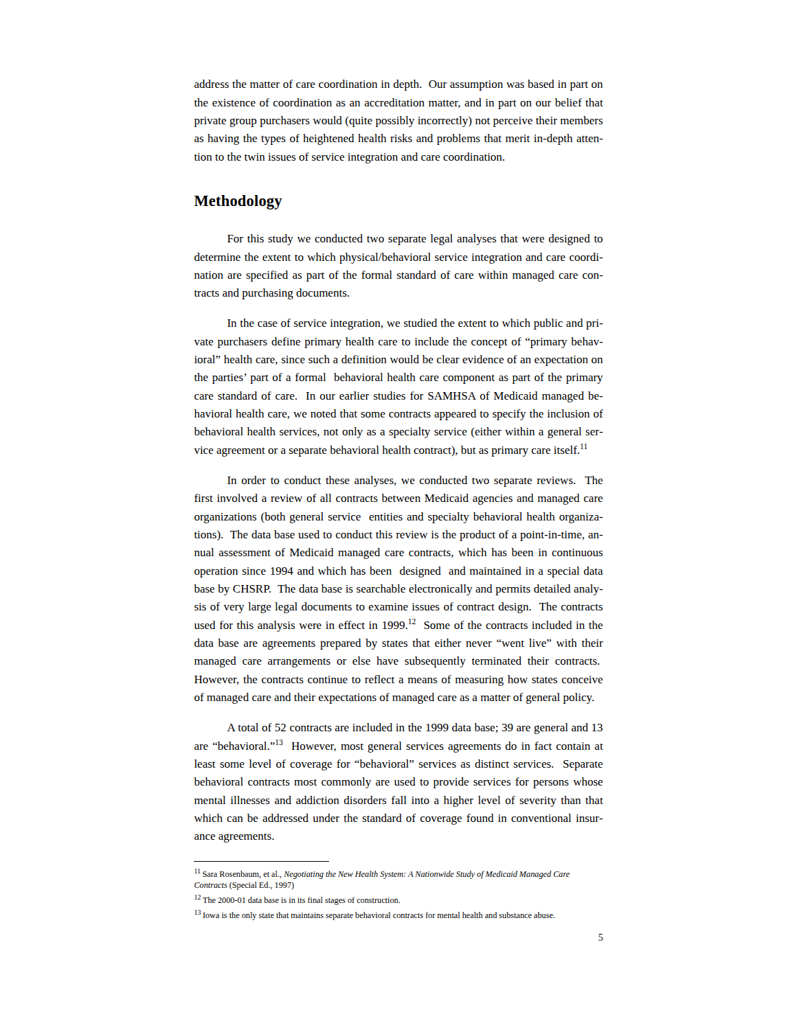address the matter of care coordination in depth. Our assumption was based in part on the existence of coordination as an accreditation matter, and in part on our belief that private group purchasers would (quite possibly incorrectly) not perceive their members as having the types of heightened health risks and problems that merit in-depth attention to the twin issues of service integration and care coordination.
Methodology
For this study we conducted two separate legal analyses that were designed to determine the extent to which physical/behavioral service integration and care coordination are specified as part of the formal standard of care within managed care contracts and purchasing documents.
In the case of service integration, we studied the extent to which public and private purchasers define primary health care to include the concept of “primary behavioral” health care, since such a definition would be clear evidence of an expectation on the parties’ part of a formal behavioral health care component as part of the primary care standard of care. In our earlier studies for SAMHSA of Medicaid managed behavioral health care, we noted that some contracts appeared to specify the inclusion of behavioral health services, not only as a specialty service (either within a general service agreement or a separate behavioral health contract), but as primary care itself.11
In order to conduct these analyses, we conducted two separate reviews. The first involved a review of all contracts between Medicaid agencies and managed care organizations (both general service entities and specialty behavioral health organizations). The data base used to conduct this review is the product of a point-in-time, annual assessment of Medicaid managed care contracts, which has been in continuous operation since 1994 and which has been designed and maintained in a special data base by CHSRP. The data base is searchable electronically and permits detailed analysis of very large legal documents to examine issues of contract design. The contracts used for this analysis were in effect in 1999.12 Some of the contracts included in the data base are agreements prepared by states that either never “went live” with their managed care arrangements or else have subsequently terminated their contracts. However, the contracts continue to reflect a means of measuring how states conceive of managed care and their expectations of managed care as a matter of general policy.
A total of 52 contracts are included in the 1999 data base; 39 are general and 13 are “behavioral.”13 However, most general services agreements do in fact contain at least some level of coverage for “behavioral” services as distinct services. Separate behavioral contracts most commonly are used to provide services for persons whose mental illnesses and addiction disorders fall into a higher level of severity than that which can be addressed under the standard of coverage found in conventional insurance agreements.
11 Sara Rosenbaum, et al., Negotiating the New Health System: A Nationwide Study of Medicaid Managed Care Contracts (Special Ed., 1997)
12 The 2000-01 data base is in its final stages of construction.
13 Iowa is the only state that maintains separate behavioral contracts for mental health and substance abuse.
5